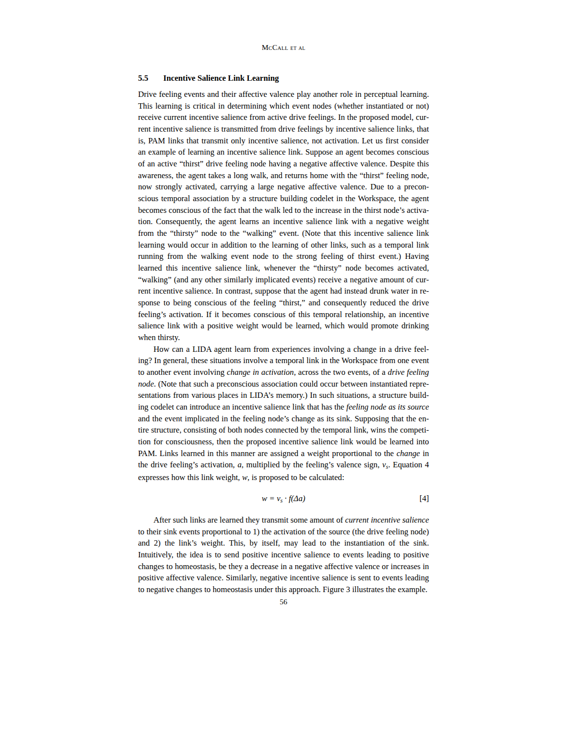McCall et al
5.5 Incentive Salience Link Learning
Drive feeling events and their affective valence play another role in perceptual learning. This learning is critical in determining which event nodes (whether instantiated or not) receive current incentive salience from active drive feelings. In the proposed model, current incentive salience is transmitted from drive feelings by incentive salience links, that is, PAM links that transmit only incentive salience, not activation. Let us first consider an example of learning an incentive salience link. Suppose an agent becomes conscious of an active “thirst” drive feeling node having a negative affective valence. Despite this awareness, the agent takes a long walk, and returns home with the “thirst” feeling node, now strongly activated, carrying a large negative affective valence. Due to a preconscious temporal association by a structure building codelet in the Workspace, the agent becomes conscious of the fact that the walk led to the increase in the thirst node’s activation. Consequently, the agent learns an incentive salience link with a negative weight from the “thirsty” node to the “walking” event. (Note that this incentive salience link learning would occur in addition to the learning of other links, such as a temporal link running from the walking event node to the strong feeling of thirst event.) Having learned this incentive salience link, whenever the “thirsty” node becomes activated, “walking” (and any other similarly implicated events) receive a negative amount of current incentive salience. In contrast, suppose that the agent had instead drunk water in response to being conscious of the feeling “thirst,” and consequently reduced the drive feeling’s activation. If it becomes conscious of this temporal relationship, an incentive salience link with a positive weight would be learned, which would promote drinking when thirsty.
How can a LIDA agent learn from experiences involving a change in a drive feeling? In general, these situations involve a temporal link in the Workspace from one event to another event involving change in activation, across the two events, of a drive feeling node. (Note that such a preconscious association could occur between instantiated representations from various places in LIDA’s memory.) In such situations, a structure building codelet can introduce an incentive salience link that has the feeling node as its source and the event implicated in the feeling node’s change as its sink. Supposing that the entire structure, consisting of both nodes connected by the temporal link, wins the competition for consciousness, then the proposed incentive salience link would be learned into PAM. Links learned in this manner are assigned a weight proportional to the change in the drive feeling’s activation, a, multiplied by the feeling’s valence sign, vs. Equation 4 expresses how this link weight, w, is proposed to be calculated:
w = vs · f(Δa) [4]
After such links are learned they transmit some amount of current incentive salience to their sink events proportional to 1) the activation of the source (the drive feeling node) and 2) the link’s weight. This, by itself, may lead to the instantiation of the sink. Intuitively, the idea is to send positive incentive salience to events leading to positive changes to homeostasis, be they a decrease in a negative affective valence or increases in positive affective valence. Similarly, negative incentive salience is sent to events leading to negative changes to homeostasis under this approach. Figure 3 illustrates the example.
56